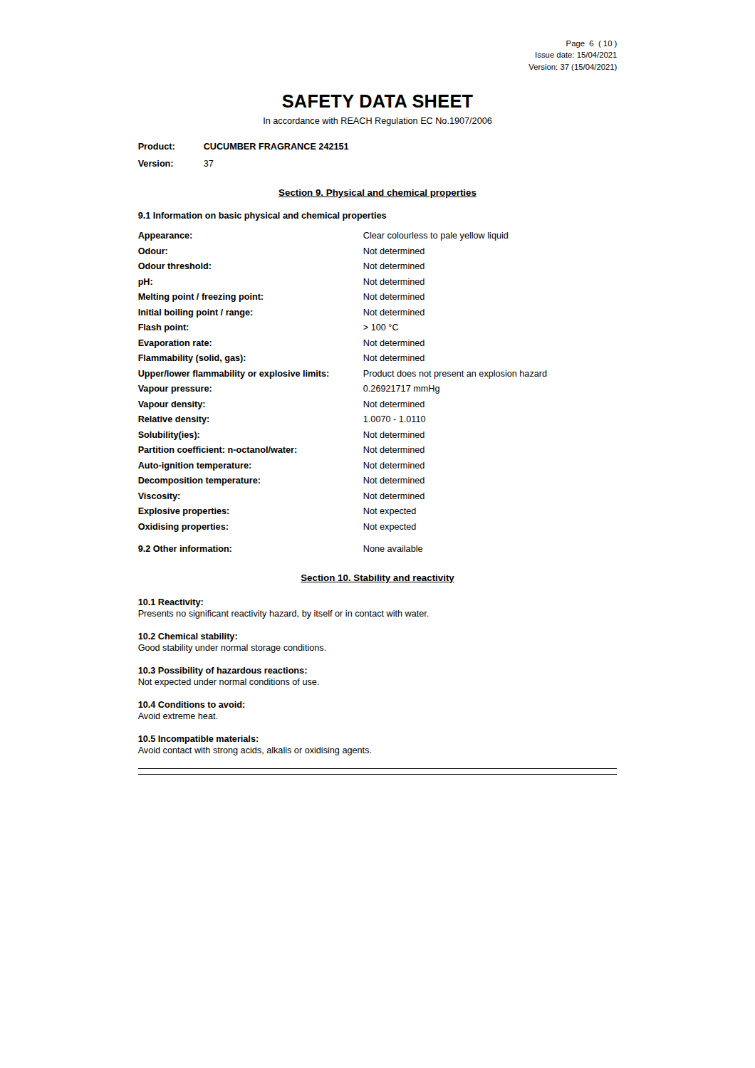Page 6 ( 10 )
Issue date: 15/04/2021
Version: 37 (15/04/2021)
SAFETY DATA SHEET
In accordance with REACH Regulation EC No.1907/2006
Product:
CUCUMBER FRAGRANCE 242151
Version:
37
Section 9. Physical and chemical properties
9.1 Information on basic physical and chemical properties
| Appearance: | Clear colourless to pale yellow liquid |
| Odour: | Not determined |
| Odour threshold: | Not determined |
| pH: | Not determined |
| Melting point / freezing point: | Not determined |
| Initial boiling point / range: | Not determined |
| Flash point: | > 100 °C |
| Evaporation rate: | Not determined |
| Flammability (solid, gas): | Not determined |
| Upper/lower flammability or explosive limits: | Product does not present an explosion hazard |
| Vapour pressure: | 0.26921717 mmHg |
| Vapour density: | Not determined |
| Relative density: | 1.0070 - 1.0110 |
| Solubility(ies): | Not determined |
| Partition coefficient: n-octanol/water: | Not determined |
| Auto-ignition temperature: | Not determined |
| Decomposition temperature: | Not determined |
| Viscosity: | Not determined |
| Explosive properties: | Not expected |
| Oxidising properties: | Not expected |
9.2 Other information:
None available
Section 10. Stability and reactivity
10.1 Reactivity:
Presents no significant reactivity hazard, by itself or in contact with water.
10.2 Chemical stability:
Good stability under normal storage conditions.
10.3 Possibility of hazardous reactions:
Not expected under normal conditions of use.
10.4 Conditions to avoid:
Avoid extreme heat.
10.5 Incompatible materials:
Avoid contact with strong acids, alkalis or oxidising agents.